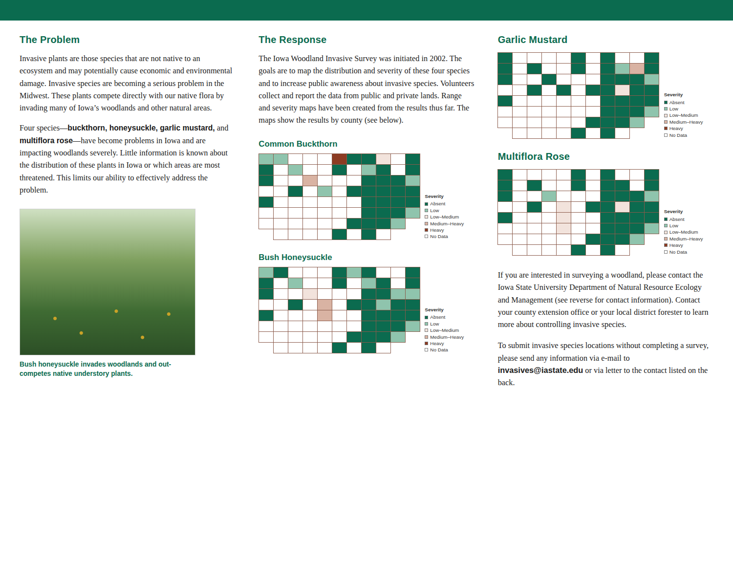The Problem
Invasive plants are those species that are not native to an ecosystem and may potentially cause economic and environmental damage. Invasive species are becoming a serious problem in the Midwest. These plants compete directly with our native flora by invading many of Iowa’s woodlands and other natural areas.
Four species—buckthorn, honeysuckle, garlic mustard, and multiflora rose—have become problems in Iowa and are impacting woodlands severely. Little information is known about the distribution of these plants in Iowa or which areas are most threatened. This limits our ability to effectively address the problem.
Bush honeysuckle invades woodlands and out-competes native understory plants.
The Response
The Iowa Woodland Invasive Survey was initiated in 2002. The goals are to map the distribution and severity of these four species and to increase public awareness about invasive species. Volunteers collect and report the data from public and private lands. Range and severity maps have been created from the results thus far. The maps show the results by county (see below).
Common Buckthorn
Severity
Absent
Low
Low–Medium
Medium–Heavy
Heavy
No Data
Bush Honeysuckle
Severity
Absent
Low
Low–Medium
Medium–Heavy
Heavy
No Data
Garlic Mustard
Severity
Absent
Low
Low–Medium
Medium–Heavy
Heavy
No Data
Multiflora Rose
Severity
Absent
Low
Low–Medium
Medium–Heavy
Heavy
No Data
If you are interested in surveying a woodland, please contact the Iowa State University Department of Natural Resource Ecology and Management (see reverse for contact information). Contact your county extension office or your local district forester to learn more about controlling invasive species.
To submit invasive species locations without completing a survey, please send any information via e-mail to invasives@iastate.edu or via letter to the contact listed on the back.